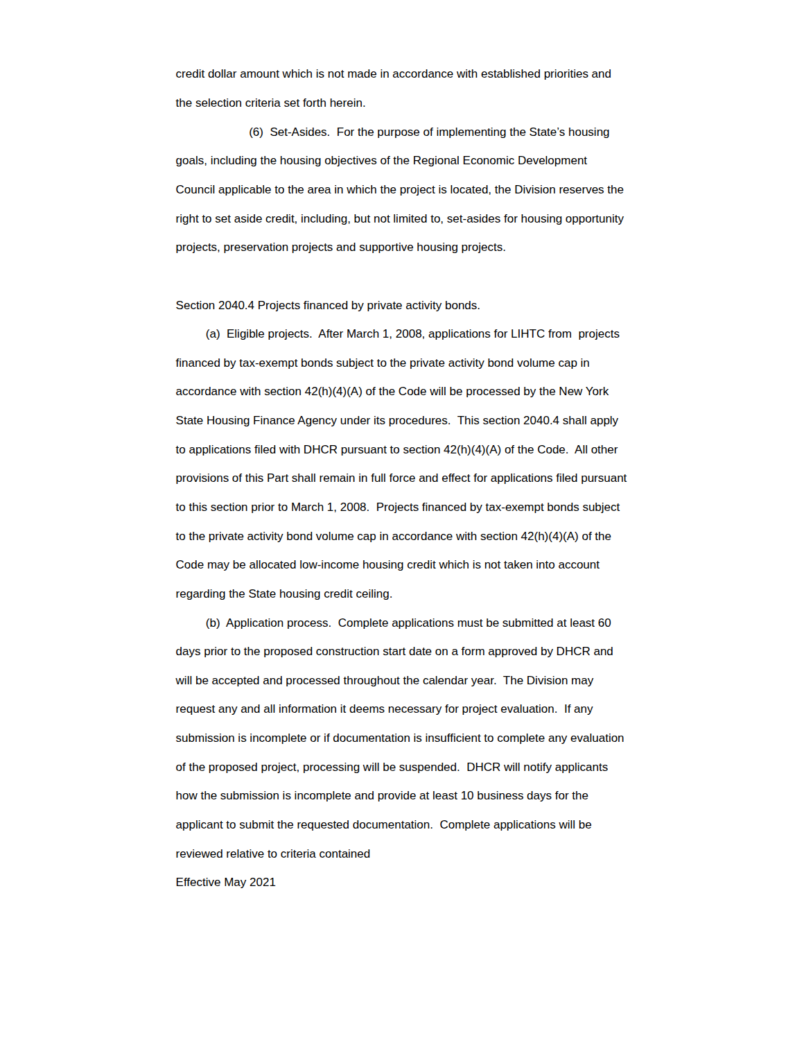credit dollar amount which is not made in accordance with established priorities and the selection criteria set forth herein.
(6) Set-Asides. For the purpose of implementing the State’s housing goals, including the housing objectives of the Regional Economic Development Council applicable to the area in which the project is located, the Division reserves the right to set aside credit, including, but not limited to, set-asides for housing opportunity projects, preservation projects and supportive housing projects.
Section 2040.4 Projects financed by private activity bonds.
(a) Eligible projects. After March 1, 2008, applications for LIHTC from projects financed by tax-exempt bonds subject to the private activity bond volume cap in accordance with section 42(h)(4)(A) of the Code will be processed by the New York State Housing Finance Agency under its procedures. This section 2040.4 shall apply to applications filed with DHCR pursuant to section 42(h)(4)(A) of the Code. All other provisions of this Part shall remain in full force and effect for applications filed pursuant to this section prior to March 1, 2008. Projects financed by tax-exempt bonds subject to the private activity bond volume cap in accordance with section 42(h)(4)(A) of the Code may be allocated low-income housing credit which is not taken into account regarding the State housing credit ceiling.
(b) Application process. Complete applications must be submitted at least 60 days prior to the proposed construction start date on a form approved by DHCR and will be accepted and processed throughout the calendar year. The Division may request any and all information it deems necessary for project evaluation. If any submission is incomplete or if documentation is insufficient to complete any evaluation of the proposed project, processing will be suspended. DHCR will notify applicants how the submission is incomplete and provide at least 10 business days for the applicant to submit the requested documentation. Complete applications will be reviewed relative to criteria contained
Effective May 2021